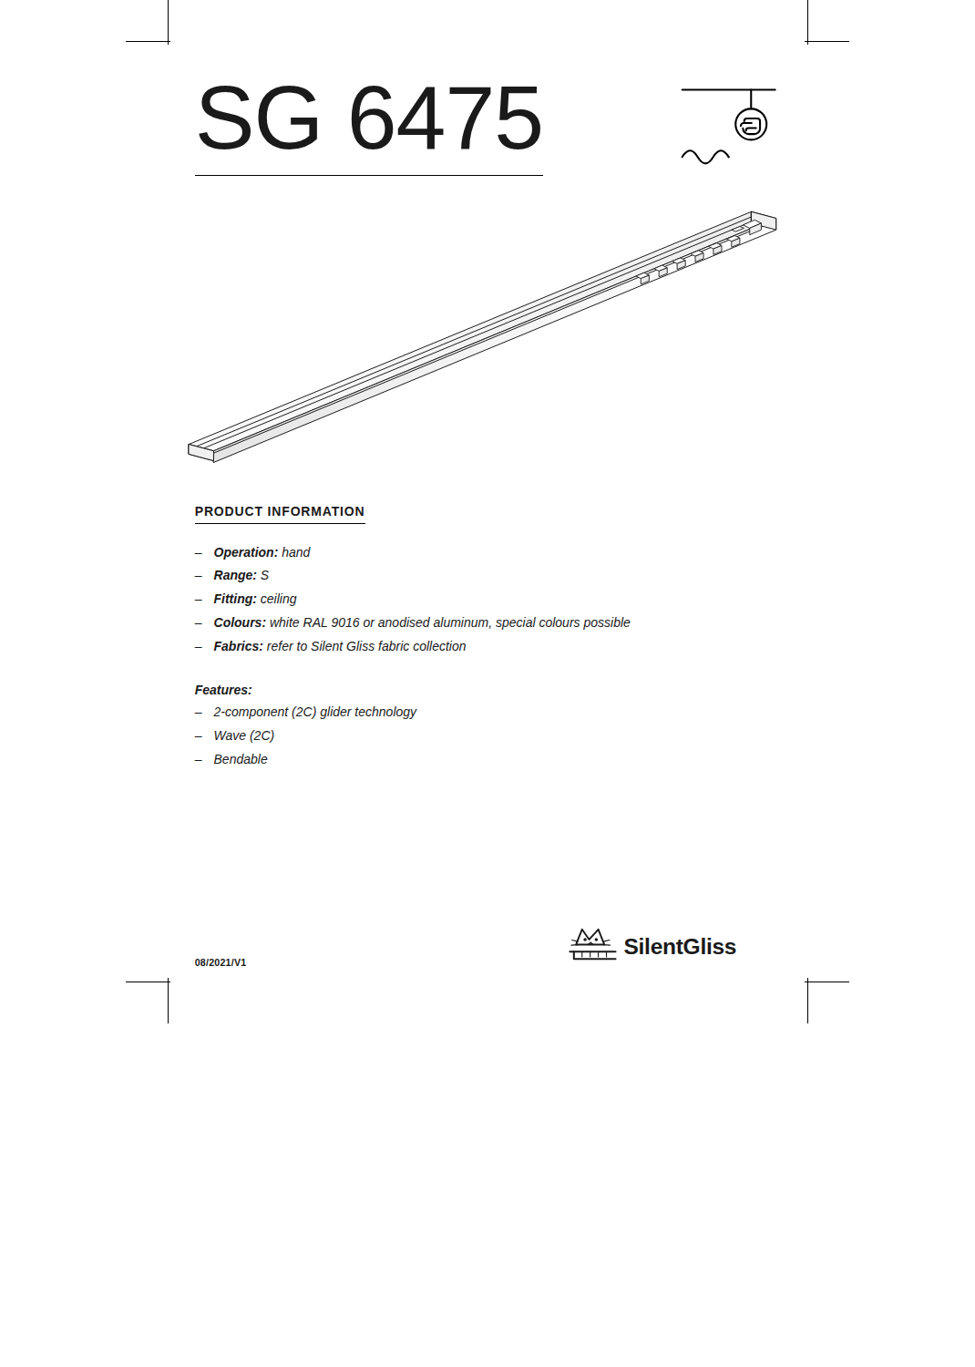SG 6475
Product Information
Operation: hand
Range: S
Fitting: ceiling
Colours: white RAL 9016 or anodised aluminum, special colours possible
Fabrics: refer to Silent Gliss fabric collection
Features:
2-component (2C) glider technology
Wave (2C)
Bendable
08/2021/V1
SilentGliss